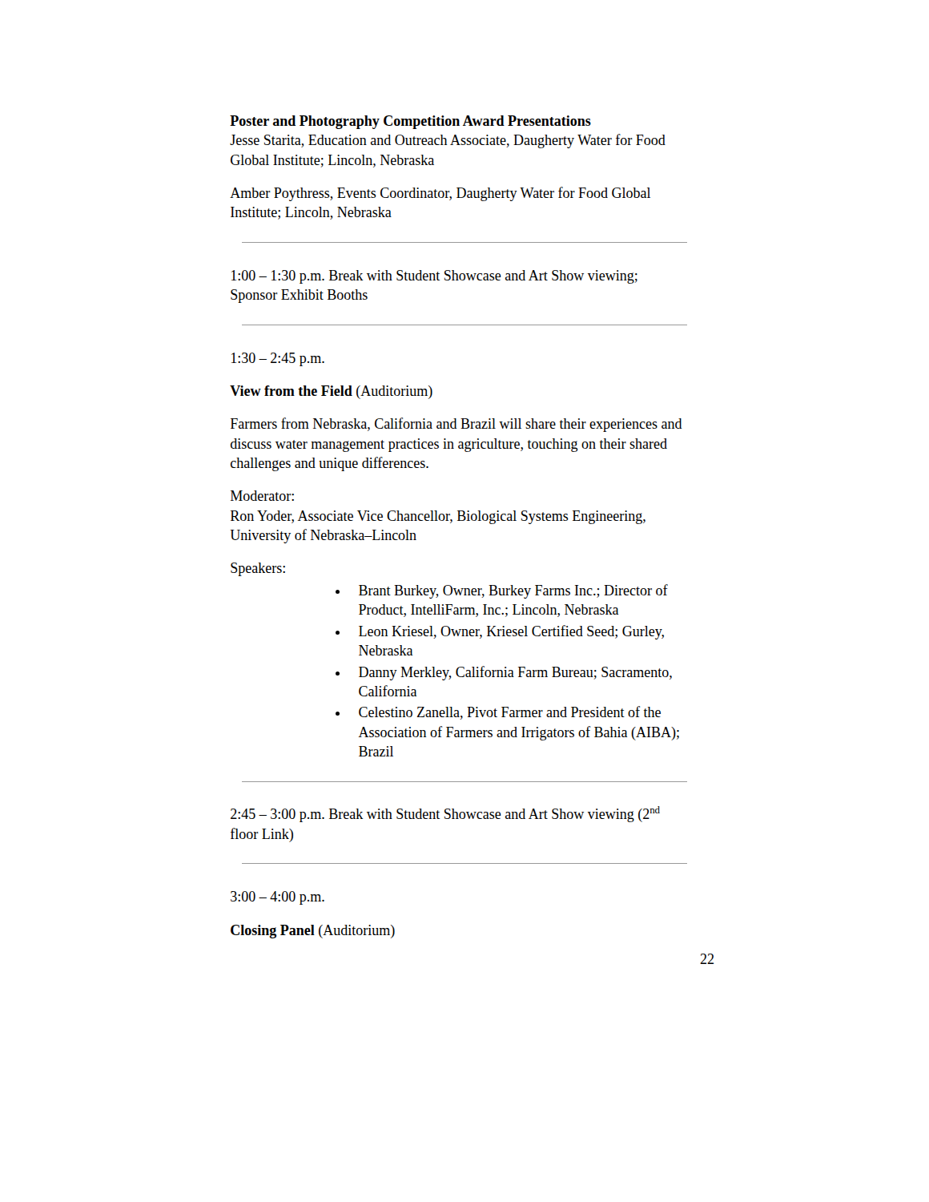Poster and Photography Competition Award Presentations
Jesse Starita, Education and Outreach Associate, Daugherty Water for Food Global Institute; Lincoln, Nebraska
Amber Poythress, Events Coordinator, Daugherty Water for Food Global Institute; Lincoln, Nebraska
1:00 – 1:30 p.m. Break with Student Showcase and Art Show viewing; Sponsor Exhibit Booths
1:30 – 2:45 p.m.
View from the Field (Auditorium)
Farmers from Nebraska, California and Brazil will share their experiences and discuss water management practices in agriculture, touching on their shared challenges and unique differences.
Moderator:
Ron Yoder, Associate Vice Chancellor, Biological Systems Engineering, University of Nebraska–Lincoln
Speakers:
Brant Burkey, Owner, Burkey Farms Inc.; Director of Product, IntelliFarm, Inc.; Lincoln, Nebraska
Leon Kriesel, Owner, Kriesel Certified Seed; Gurley, Nebraska
Danny Merkley, California Farm Bureau; Sacramento, California
Celestino Zanella, Pivot Farmer and President of the Association of Farmers and Irrigators of Bahia (AIBA); Brazil
2:45 – 3:00 p.m. Break with Student Showcase and Art Show viewing (2nd floor Link)
3:00 – 4:00 p.m.
Closing Panel (Auditorium)
22